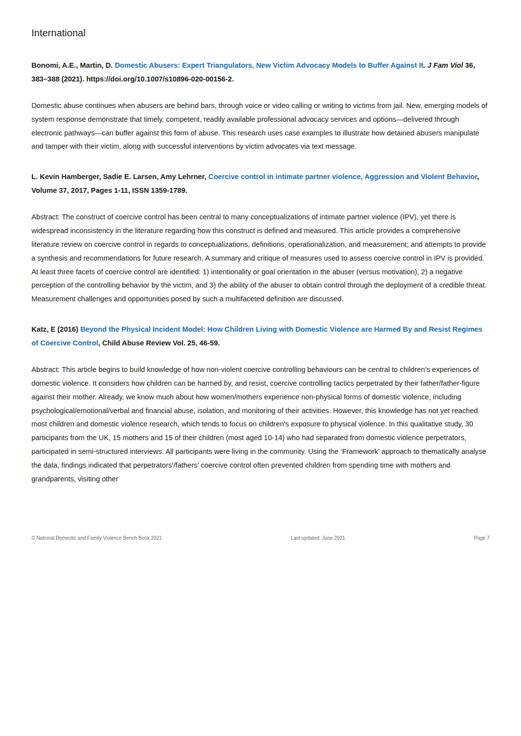International
Bonomi, A.E., Martin, D. Domestic Abusers: Expert Triangulators, New Victim Advocacy Models to Buffer Against It. J Fam Viol 36, 383–388 (2021). https://doi.org/10.1007/s10896-020-00156-2.
Domestic abuse continues when abusers are behind bars, through voice or video calling or writing to victims from jail. New, emerging models of system response demonstrate that timely, competent, readily available professional advocacy services and options—delivered through electronic pathways—can buffer against this form of abuse. This research uses case examples to illustrate how detained abusers manipulate and tamper with their victim, along with successful interventions by victim advocates via text message.
L. Kevin Hamberger, Sadie E. Larsen, Amy Lehrner, Coercive control in intimate partner violence, Aggression and Violent Behavior, Volume 37, 2017, Pages 1-11, ISSN 1359-1789.
Abstract: The construct of coercive control has been central to many conceptualizations of intimate partner violence (IPV), yet there is widespread inconsistency in the literature regarding how this construct is defined and measured. This article provides a comprehensive literature review on coercive control in regards to conceptualizations, definitions, operationalization, and measurement; and attempts to provide a synthesis and recommendations for future research. A summary and critique of measures used to assess coercive control in IPV is provided. At least three facets of coercive control are identified: 1) intentionality or goal orientation in the abuser (versus motivation), 2) a negative perception of the controlling behavior by the victim, and 3) the ability of the abuser to obtain control through the deployment of a credible threat. Measurement challenges and opportunities posed by such a multifaceted definition are discussed.
Katz, E (2016) Beyond the Physical Incident Model: How Children Living with Domestic Violence are Harmed By and Resist Regimes of Coercive Control, Child Abuse Review Vol. 25, 46-59.
Abstract: This article begins to build knowledge of how non-violent coercive controlling behaviours can be central to children’s experiences of domestic violence. It considers how children can be harmed by, and resist, coercive controlling tactics perpetrated by their father/father-figure against their mother. Already, we know much about how women/mothers experience non-physical forms of domestic violence, including psychological/emotional/verbal and financial abuse, isolation, and monitoring of their activities. However, this knowledge has not yet reached most children and domestic violence research, which tends to focus on children’s exposure to physical violence. In this qualitative study, 30 participants from the UK, 15 mothers and 15 of their children (most aged 10-14) who had separated from domestic violence perpetrators, participated in semi-structured interviews. All participants were living in the community. Using the ‘Framework’ approach to thematically analyse the data, findings indicated that perpetrators’/fathers’ coercive control often prevented children from spending time with mothers and grandparents, visiting other
© National Domestic and Family Violence Bench Book 2021 Last updated: June 2021 Page 7